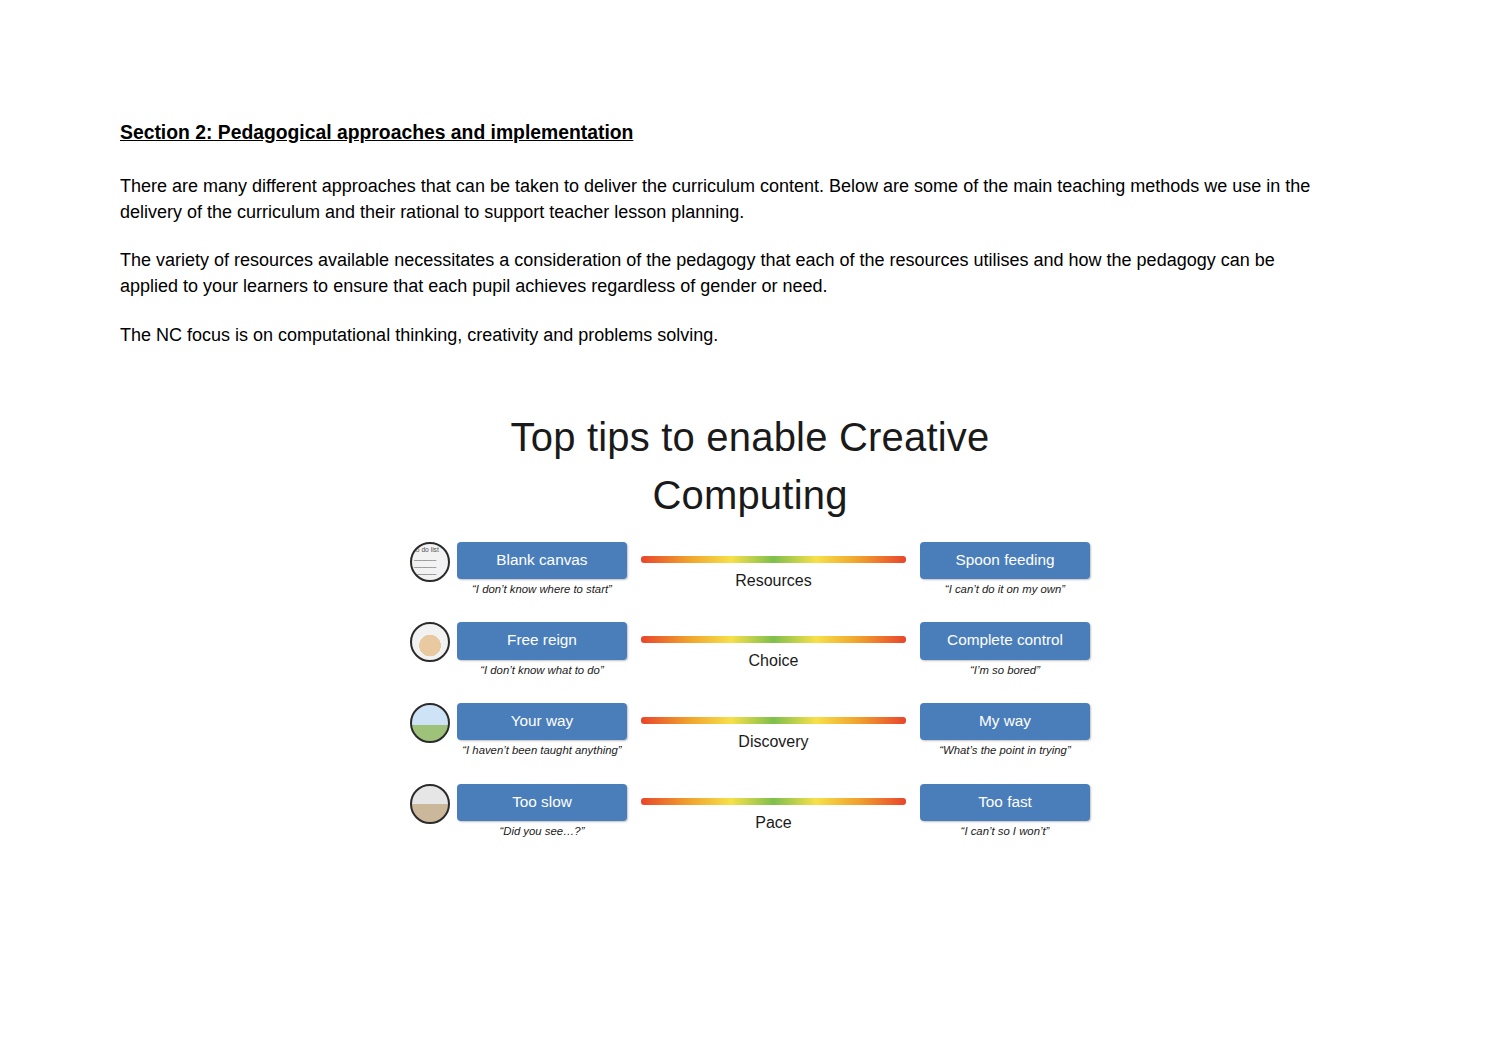Section 2: Pedagogical approaches and implementation
There are many different approaches that can be taken to deliver the curriculum content. Below are some of the main teaching methods we use in the delivery of the curriculum and their rational to support teacher lesson planning.
The variety of resources available necessitates a consideration of the pedagogy that each of the resources utilises and how the pedagogy can be applied to your learners to ensure that each pupil achieves regardless of gender or need.
The NC focus is on computational thinking, creativity and problems solving.
Top tips to enable Creative Computing
| | Blank canvas “I don’t know where to start” | Resources | Spoon feeding “I can’t do it on my own” |
| | Free reign “I don’t know what to do” | Choice | Complete control “I’m so bored” |
| | Your way “I haven’t been taught anything” | Discovery | My way “What’s the point in trying” |
| | Too slow “Did you see…?” | Pace | Too fast “I can’t so I won’t” |